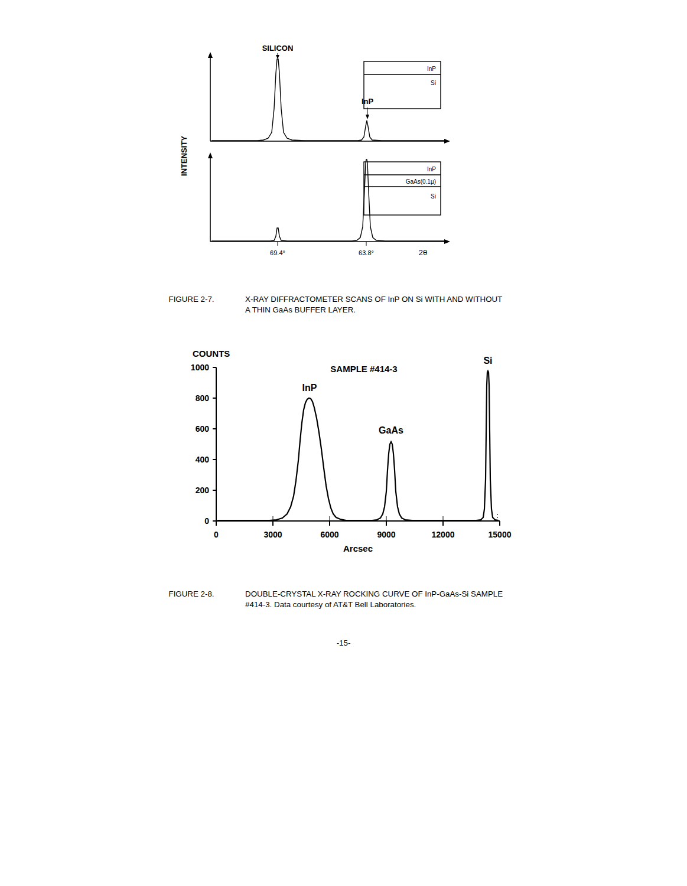X-ray diffractometer scans of InP on Si with and without a thin GaAs buffer layer Two stacked intensity versus 2-theta traces. Upper trace: InP on Si, large silicon peak near 69.4 degrees and small InP peak near 63.8 degrees. Lower trace: InP on a 0.1 micron GaAs buffer on Si, small silicon peak and large InP peak. INTENSITY SILICON InP InP Si InP GaAs(0.1µ) Si 69.4° 63.8° 2θ
FIGURE 2-7. X-RAY DIFFRACTOMETER SCANS OF InP ON Si WITH AND WITHOUT A THIN GaAs BUFFER LAYER.
Double-crystal X-ray rocking curve of InP-GaAs-Si sample #414-3 Counts versus arcsec. Broad InP peak near 4700 arcsec reaching about 800 counts, narrower GaAs peak near 9100 arcsec reaching about 520 counts, and a very sharp Si peak near 14600 arcsec reaching about 950 counts. COUNTS SAMPLE #414-3 1000 800 600 400 200 0 0 3000 6000 9000 12000 15000 Arcsec InP GaAs Si
FIGURE 2-8. DOUBLE-CRYSTAL X-RAY ROCKING CURVE OF InP-GaAs-Si SAMPLE #414-3. Data courtesy of AT&T Bell Laboratories.
-15-